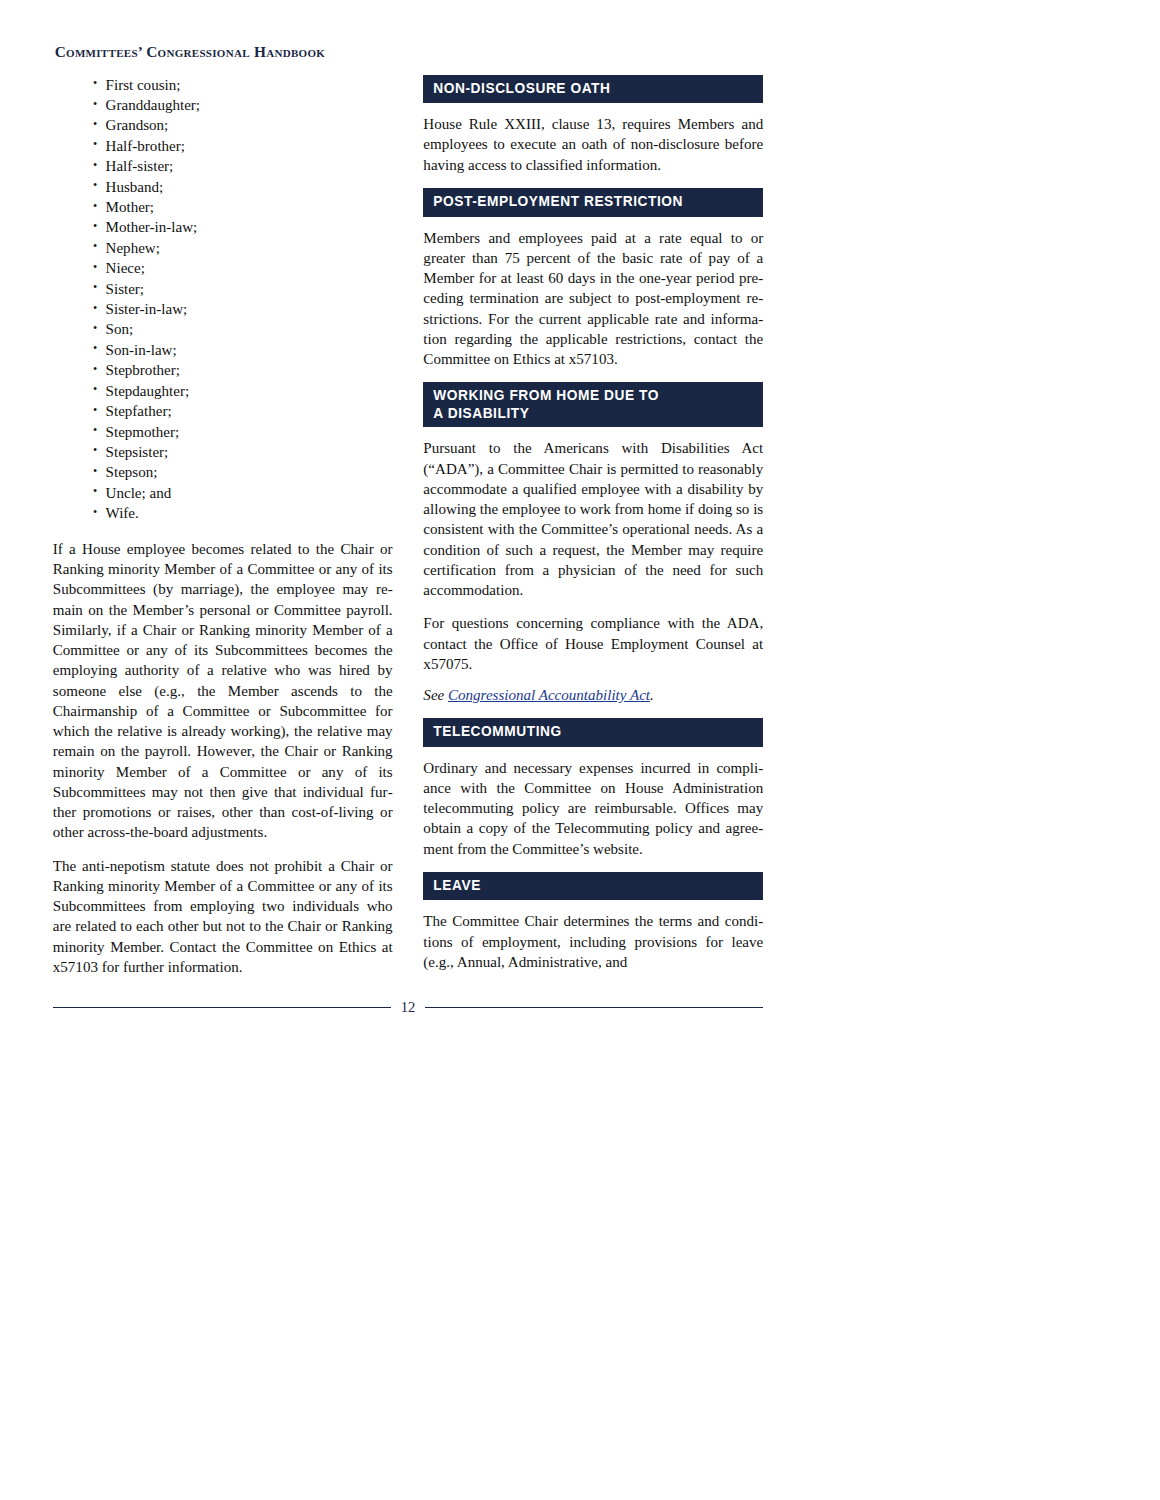Committees’ Congressional Handbook
First cousin;
Granddaughter;
Grandson;
Half-brother;
Half-sister;
Husband;
Mother;
Mother-in-law;
Nephew;
Niece;
Sister;
Sister-in-law;
Son;
Son-in-law;
Stepbrother;
Stepdaughter;
Stepfather;
Stepmother;
Stepsister;
Stepson;
Uncle; and
Wife.
If a House employee becomes related to the Chair or Ranking minority Member of a Committee or any of its Subcommittees (by marriage), the employee may remain on the Member’s personal or Committee payroll. Similarly, if a Chair or Ranking minority Member of a Committee or any of its Subcommittees becomes the employing authority of a relative who was hired by someone else (e.g., the Member ascends to the Chairmanship of a Committee or Subcommittee for which the relative is already working), the relative may remain on the payroll. However, the Chair or Ranking minority Member of a Committee or any of its Subcommittees may not then give that individual further promotions or raises, other than cost-of-living or other across-the-board adjustments.
The anti-nepotism statute does not prohibit a Chair or Ranking minority Member of a Committee or any of its Subcommittees from employing two individuals who are related to each other but not to the Chair or Ranking minority Member. Contact the Committee on Ethics at x57103 for further information.
NON-DISCLOSURE OATH
House Rule XXIII, clause 13, requires Members and employees to execute an oath of non-disclosure before having access to classified information.
POST-EMPLOYMENT RESTRICTION
Members and employees paid at a rate equal to or greater than 75 percent of the basic rate of pay of a Member for at least 60 days in the one-year period preceding termination are subject to post-employment restrictions. For the current applicable rate and information regarding the applicable restrictions, contact the Committee on Ethics at x57103.
WORKING FROM HOME DUE TO
A DISABILITY
Pursuant to the Americans with Disabilities Act (“ADA”), a Committee Chair is permitted to reasonably accommodate a qualified employee with a disability by allowing the employee to work from home if doing so is consistent with the Committee’s operational needs. As a condition of such a request, the Member may require certification from a physician of the need for such accommodation.
For questions concerning compliance with the ADA, contact the Office of House Employment Counsel at x57075.
See Congressional Accountability Act.
TELECOMMUTING
Ordinary and necessary expenses incurred in compliance with the Committee on House Administration telecommuting policy are reimbursable. Offices may obtain a copy of the Telecommuting policy and agreement from the Committee’s website.
LEAVE
The Committee Chair determines the terms and conditions of employment, including provisions for leave (e.g., Annual, Administrative, and
12